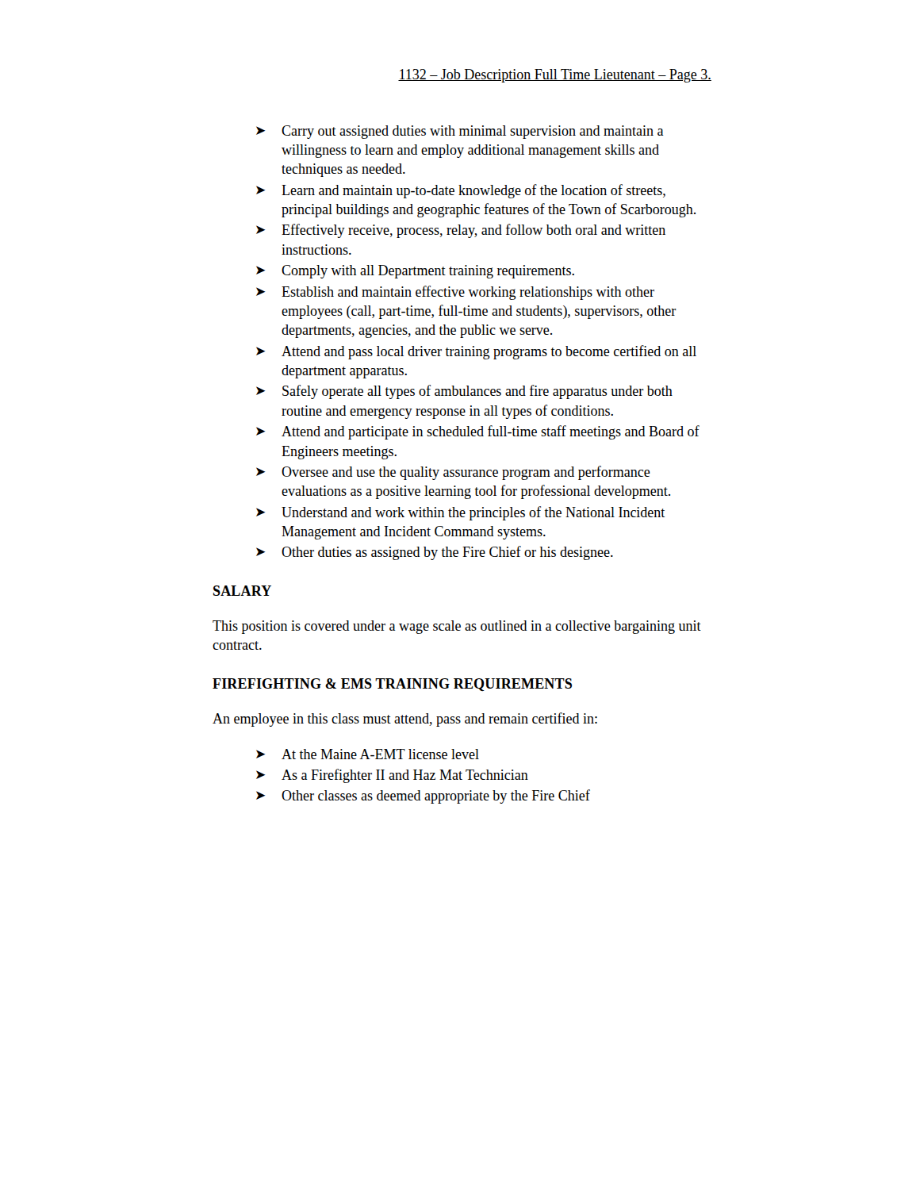1132 – Job Description Full Time Lieutenant – Page 3.
Carry out assigned duties with minimal supervision and maintain a willingness to learn and employ additional management skills and techniques as needed.
Learn and maintain up-to-date knowledge of the location of streets, principal buildings and geographic features of the Town of Scarborough.
Effectively receive, process, relay, and follow both oral and written instructions.
Comply with all Department training requirements.
Establish and maintain effective working relationships with other employees (call, part-time, full-time and students), supervisors, other departments, agencies, and the public we serve.
Attend and pass local driver training programs to become certified on all department apparatus.
Safely operate all types of ambulances and fire apparatus under both routine and emergency response in all types of conditions.
Attend and participate in scheduled full-time staff meetings and Board of Engineers meetings.
Oversee and use the quality assurance program and performance evaluations as a positive learning tool for professional development.
Understand and work within the principles of the National Incident Management and Incident Command systems.
Other duties as assigned by the Fire Chief or his designee.
SALARY
This position is covered under a wage scale as outlined in a collective bargaining unit contract.
FIREFIGHTING & EMS TRAINING REQUIREMENTS
An employee in this class must attend, pass and remain certified in:
At the Maine A-EMT license level
As a Firefighter II and Haz Mat Technician
Other classes as deemed appropriate by the Fire Chief